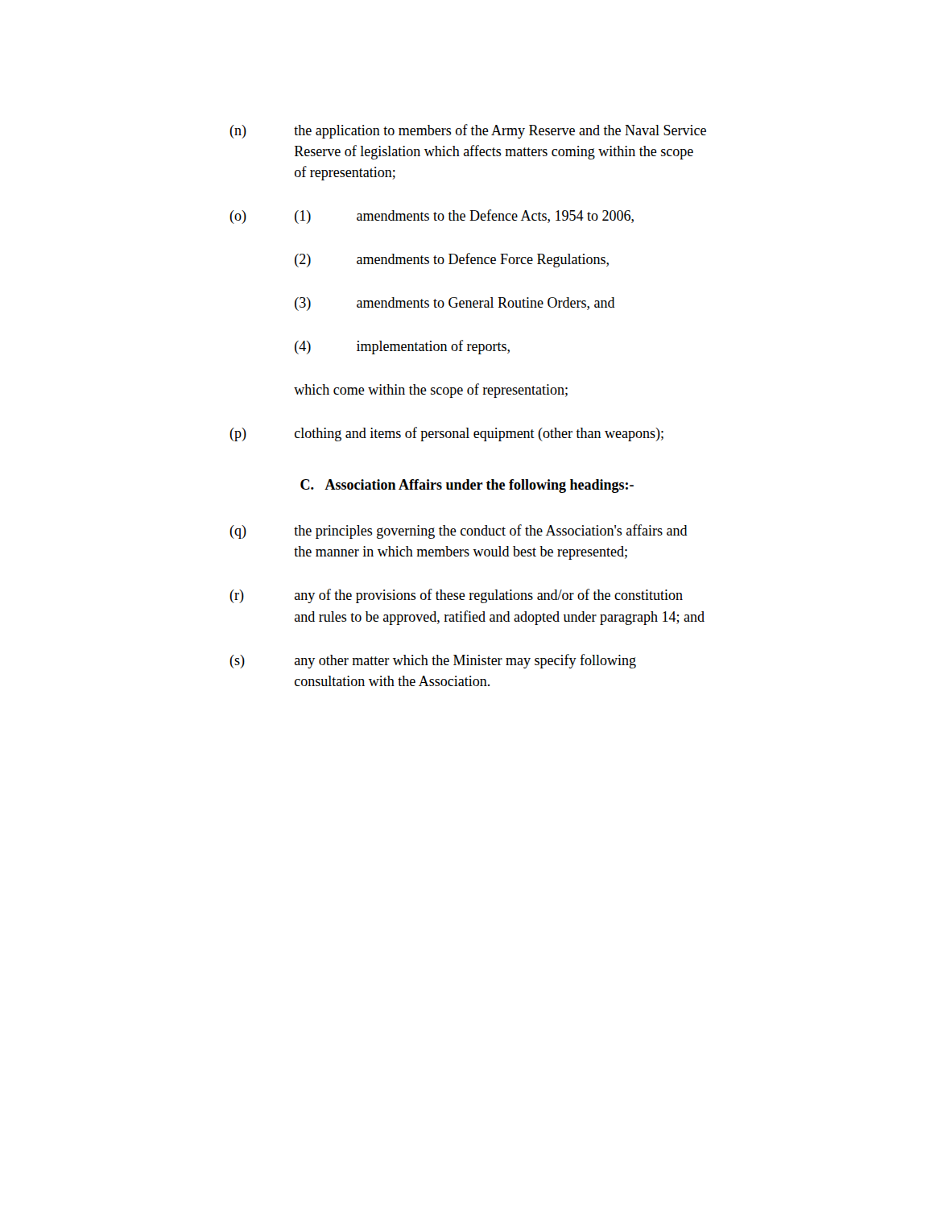(n)
the application to members of the Army Reserve and the Naval Service Reserve of legislation which affects matters coming within the scope of representation;
(o)
(1)
amendments to the Defence Acts, 1954 to 2006,
(2)
amendments to Defence Force Regulations,
(3)
amendments to General Routine Orders, and
(4)
implementation of reports,
which come within the scope of representation;
(p)
clothing and items of personal equipment (other than weapons);
C. Association Affairs under the following headings:-
(q)
the principles governing the conduct of the Association's affairs and the manner in which members would best be represented;
(r)
any of the provisions of these regulations and/or of the constitution and rules to be approved, ratified and adopted under paragraph 14; and
(s)
any other matter which the Minister may specify following consultation with the Association.